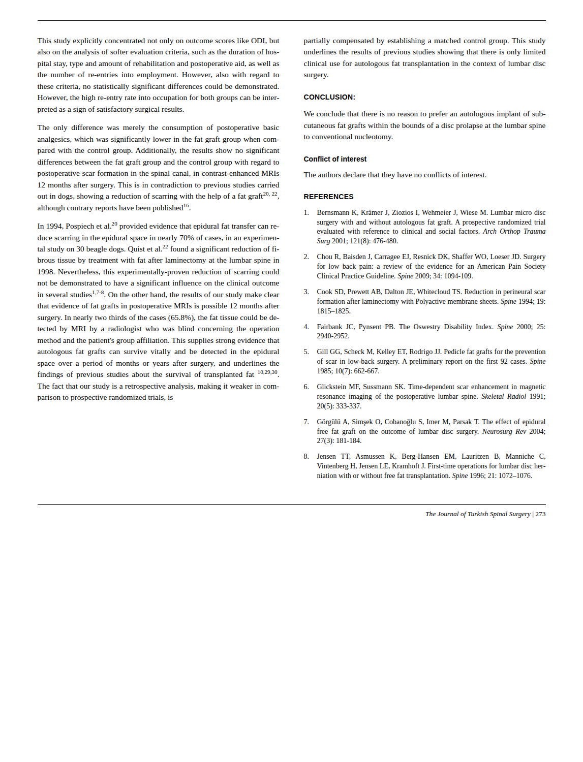This study explicitly concentrated not only on outcome scores like ODI, but also on the analysis of softer evaluation criteria, such as the duration of hospital stay, type and amount of rehabilitation and postoperative aid, as well as the number of re-entries into employment. However, also with regard to these criteria, no statistically significant differences could be demonstrated. However, the high re-entry rate into occupation for both groups can be interpreted as a sign of satisfactory surgical results.
The only difference was merely the consumption of postoperative basic analgesics, which was significantly lower in the fat graft group when compared with the control group. Additionally, the results show no significant differences between the fat graft group and the control group with regard to postoperative scar formation in the spinal canal, in contrast-enhanced MRIs 12 months after surgery. This is in contradiction to previous studies carried out in dogs, showing a reduction of scarring with the help of a fat graft20, 22, although contrary reports have been published16.
In 1994, Pospiech et al.20 provided evidence that epidural fat transfer can reduce scarring in the epidural space in nearly 70% of cases, in an experimental study on 30 beagle dogs. Quist et al.22 found a significant reduction of fibrous tissue by treatment with fat after laminectomy at the lumbar spine in 1998. Nevertheless, this experimentally-proven reduction of scarring could not be demonstrated to have a significant influence on the clinical outcome in several studies1,7-8. On the other hand, the results of our study make clear that evidence of fat grafts in postoperative MRIs is possible 12 months after surgery. In nearly two thirds of the cases (65.8%), the fat tissue could be detected by MRI by a radiologist who was blind concerning the operation method and the patient's group affiliation. This supplies strong evidence that autologous fat grafts can survive vitally and be detected in the epidural space over a period of months or years after surgery, and underlines the findings of previous studies about the survival of transplanted fat 10,29,30. The fact that our study is a retrospective analysis, making it weaker in comparison to prospective randomized trials, is
partially compensated by establishing a matched control group. This study underlines the results of previous studies showing that there is only limited clinical use for autologous fat transplantation in the context of lumbar disc surgery.
Conclusion:
We conclude that there is no reason to prefer an autologous implant of subcutaneous fat grafts within the bounds of a disc prolapse at the lumbar spine to conventional nucleotomy.
Conflict of interest
The authors declare that they have no conflicts of interest.
References
Bernsmann K, Krämer J, Ziozios I, Wehmeier J, Wiese M. Lumbar micro disc surgery with and without autologous fat graft. A prospective randomized trial evaluated with reference to clinical and social factors. Arch Orthop Trauma Surg 2001; 121(8): 476-480.
Chou R, Baisden J, Carragee EJ, Resnick DK, Shaffer WO, Loeser JD. Surgery for low back pain: a review of the evidence for an American Pain Society Clinical Practice Guideline. Spine 2009; 34: 1094-109.
Cook SD, Prewett AB, Dalton JE, Whitecloud TS. Reduction in perineural scar formation after laminectomy with Polyactive membrane sheets. Spine 1994; 19: 1815–1825.
Fairbank JC, Pynsent PB. The Oswestry Disability Index. Spine 2000; 25: 2940-2952.
Gill GG, Scheck M, Kelley ET, Rodrigo JJ. Pedicle fat grafts for the prevention of scar in low-back surgery. A preliminary report on the first 92 cases. Spine 1985; 10(7): 662-667.
Glickstein MF, Sussmann SK. Time-dependent scar enhancement in magnetic resonance imaging of the postoperative lumbar spine. Skeletal Radiol 1991; 20(5): 333-337.
Görgülü A, Simşek O, Cobanoğlu S, Imer M, Parsak T. The effect of epidural free fat graft on the outcome of lumbar disc surgery. Neurosurg Rev 2004; 27(3): 181-184.
Jensen TT, Asmussen K, Berg-Hansen EM, Lauritzen B, Manniche C, Vintenberg H, Jensen LE, Kramhoft J. First-time operations for lumbar disc herniation with or without free fat transplantation. Spine 1996; 21: 1072–1076.
The Journal of Turkish Spinal Surgery | 273